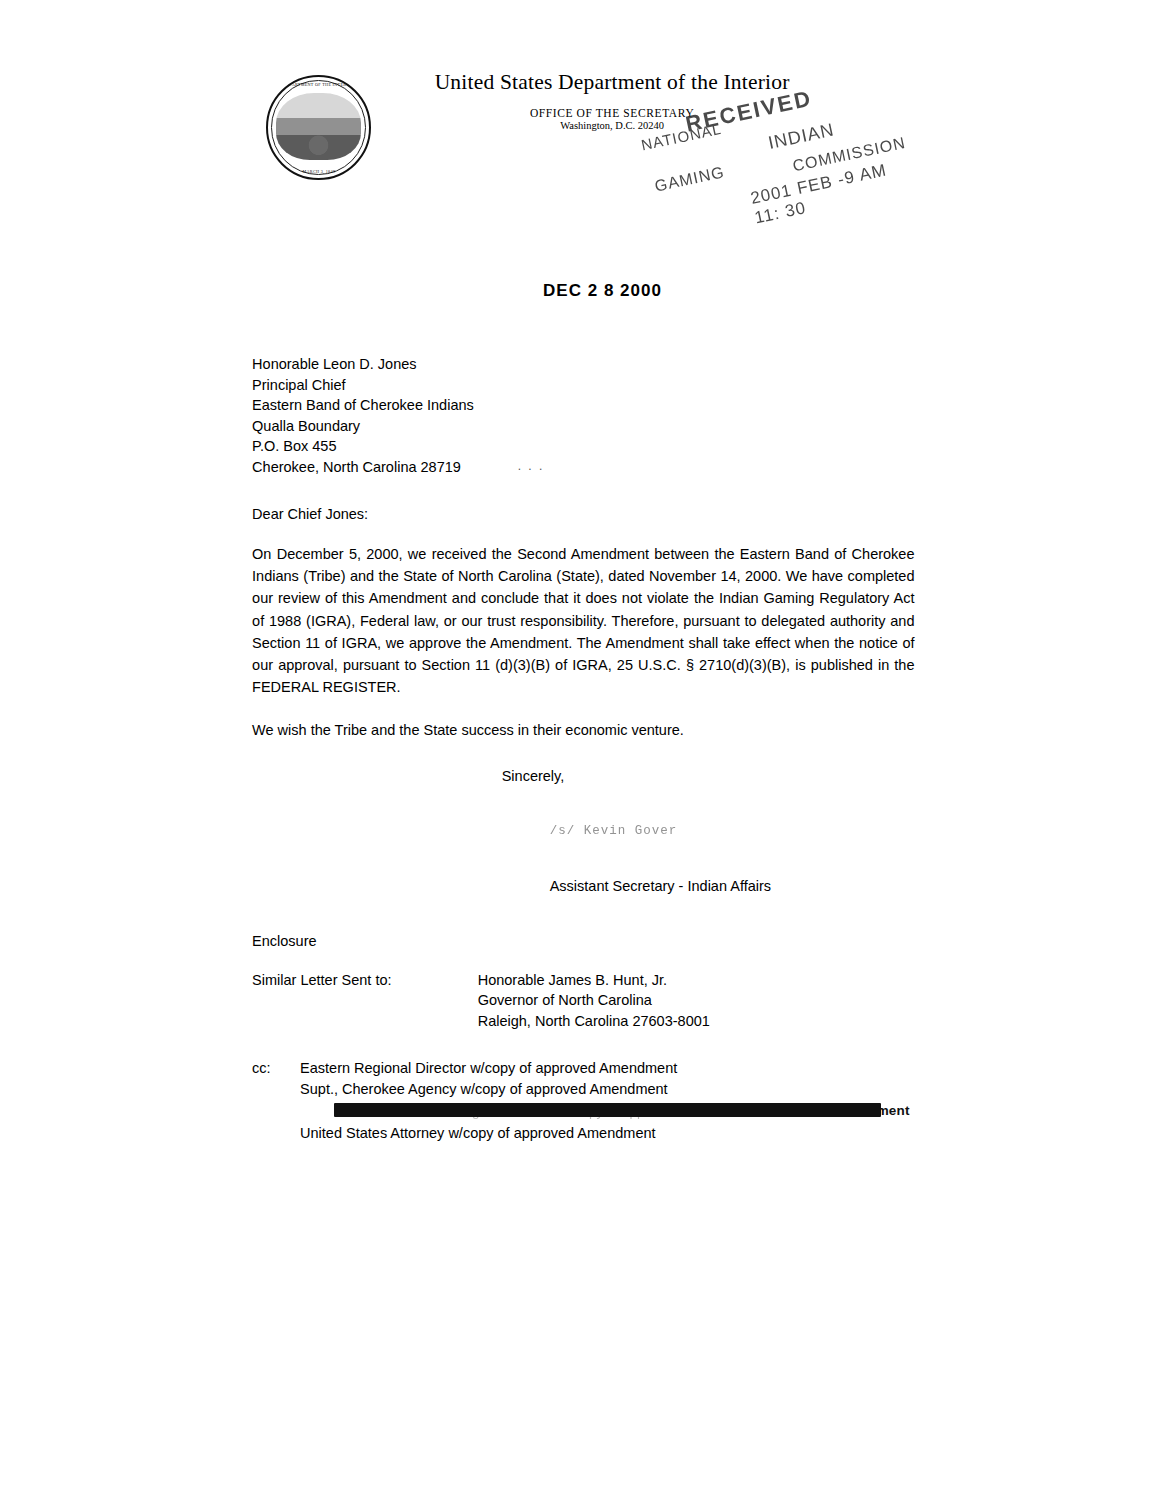DEPARTMENT OF THE INTERIOR
MARCH 3, 1849
United States Department of the Interior
OFFICE OF THE SECRETARY
Washington, D.C. 20240
RECEIVED
NATIONAL
INDIAN
GAMING
COMMISSION
2001 FEB -9 AM 11: 30
DEC 2 8 2000
Honorable Leon D. Jones
Principal Chief
Eastern Band of Cherokee Indians
Qualla Boundary
P.O. Box 455
Cherokee, North Carolina 28719 . . .
Dear Chief Jones:
On December 5, 2000, we received the Second Amendment between the Eastern Band of Cherokee Indians (Tribe) and the State of North Carolina (State), dated November 14, 2000. We have completed our review of this Amendment and conclude that it does not violate the Indian Gaming Regulatory Act of 1988 (IGRA), Federal law, or our trust responsibility. Therefore, pursuant to delegated authority and Section 11 of IGRA, we approve the Amendment. The Amendment shall take effect when the notice of our approval, pursuant to Section 11 (d)(3)(B) of IGRA, 25 U.S.C. § 2710(d)(3)(B), is published in the FEDERAL REGISTER.
We wish the Tribe and the State success in their economic venture.
Sincerely,
/s/ Kevin Gover
Assistant Secretary - Indian Affairs
Enclosure
Similar Letter Sent to:
Honorable James B. Hunt, Jr.
Governor of North Carolina
Raleigh, North Carolina 27603-8001
cc:
Eastern Regional Director w/copy of approved Amendment
Supt., Cherokee Agency w/copy of approved Amendment National Indian Gaming Commission w/copy of approved Amendment Amendment United States Attorney w/copy of approved Amendment